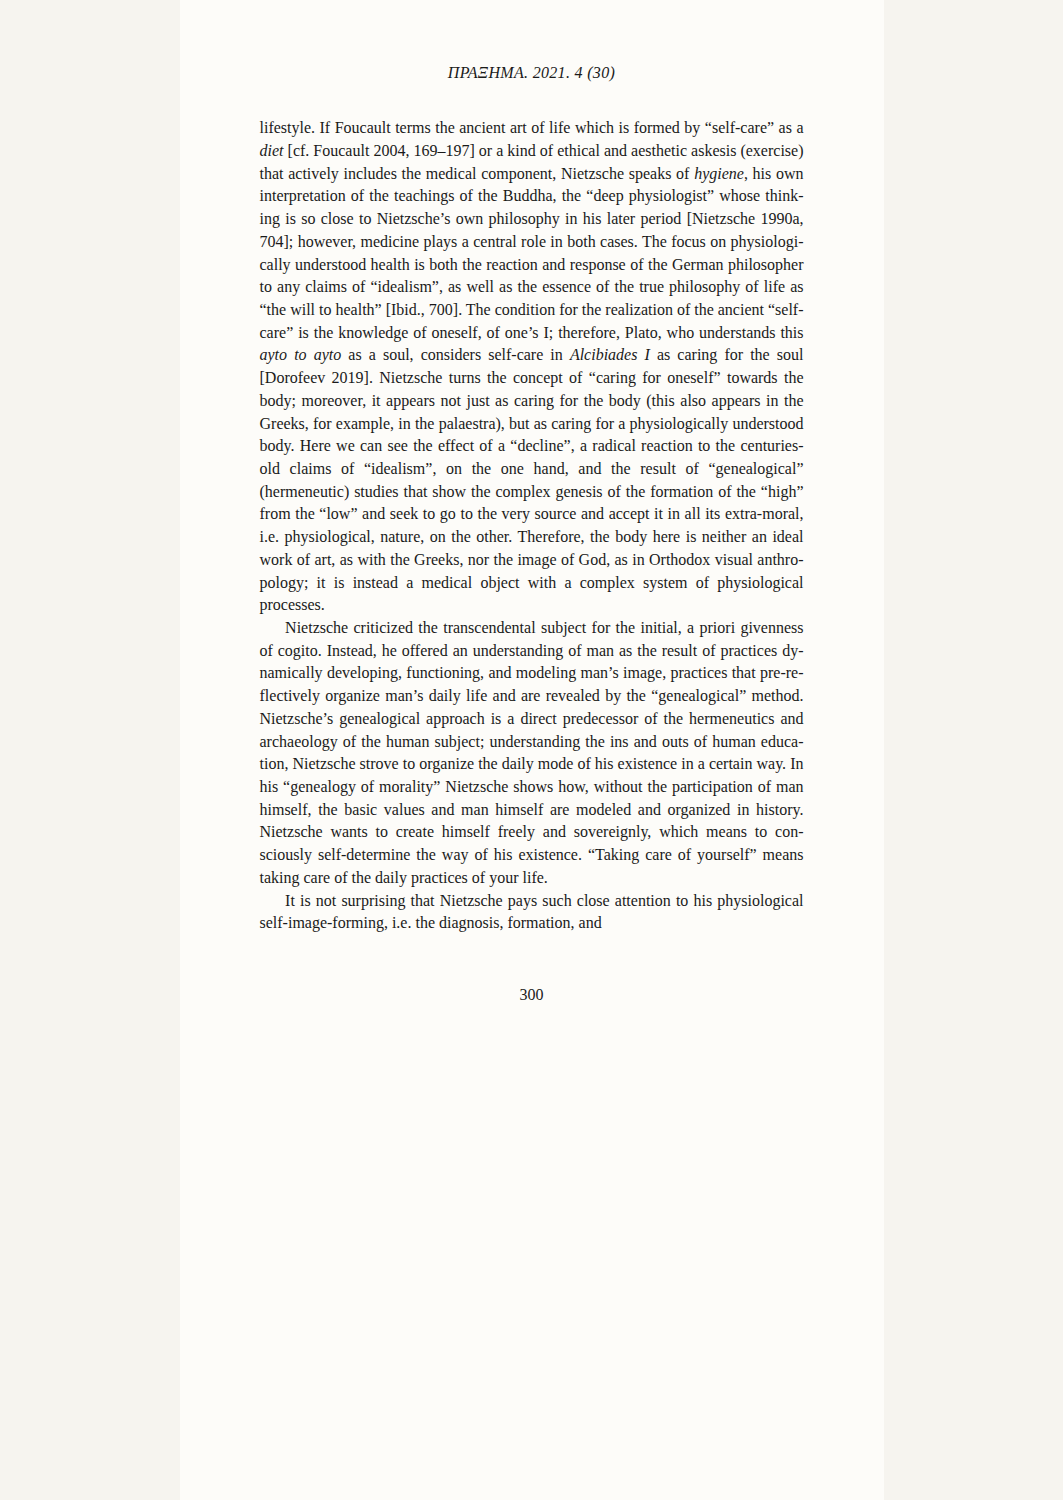ΠΡΑΞΗΜΑ. 2021. 4 (30)
lifestyle. If Foucault terms the ancient art of life which is formed by “self-care” as a diet [cf. Foucault 2004, 169–197] or a kind of ethical and aesthetic askesis (exercise) that actively includes the medical component, Nietzsche speaks of hygiene, his own interpretation of the teachings of the Buddha, the “deep physiologist” whose thinking is so close to Nietzsche’s own philosophy in his later period [Nietzsche 1990a, 704]; however, medicine plays a central role in both cases. The focus on physiologically understood health is both the reaction and response of the German philosopher to any claims of “idealism”, as well as the essence of the true philosophy of life as “the will to health” [Ibid., 700]. The condition for the realization of the ancient “self-care” is the knowledge of oneself, of one’s I; therefore, Plato, who understands this ayto to ayto as a soul, considers self-care in Alcibiades I as caring for the soul [Dorofeev 2019]. Nietzsche turns the concept of “caring for oneself” towards the body; moreover, it appears not just as caring for the body (this also appears in the Greeks, for example, in the palaestra), but as caring for a physiologically understood body. Here we can see the effect of a “decline”, a radical reaction to the centuries-old claims of “idealism”, on the one hand, and the result of “genealogical” (hermeneutic) studies that show the complex genesis of the formation of the “high” from the “low” and seek to go to the very source and accept it in all its extra-moral, i.e. physiological, nature, on the other. Therefore, the body here is neither an ideal work of art, as with the Greeks, nor the image of God, as in Orthodox visual anthropology; it is instead a medical object with a complex system of physiological processes.
Nietzsche criticized the transcendental subject for the initial, a priori givenness of cogito. Instead, he offered an understanding of man as the result of practices dynamically developing, functioning, and modeling man’s image, practices that pre-reflectively organize man’s daily life and are revealed by the “genealogical” method. Nietzsche’s genealogical approach is a direct predecessor of the hermeneutics and archaeology of the human subject; understanding the ins and outs of human education, Nietzsche strove to organize the daily mode of his existence in a certain way. In his “genealogy of morality” Nietzsche shows how, without the participation of man himself, the basic values and man himself are modeled and organized in history. Nietzsche wants to create himself freely and sovereignly, which means to consciously self-determine the way of his existence. “Taking care of yourself” means taking care of the daily practices of your life.
It is not surprising that Nietzsche pays such close attention to his physiological self-image-forming, i.e. the diagnosis, formation, and
300